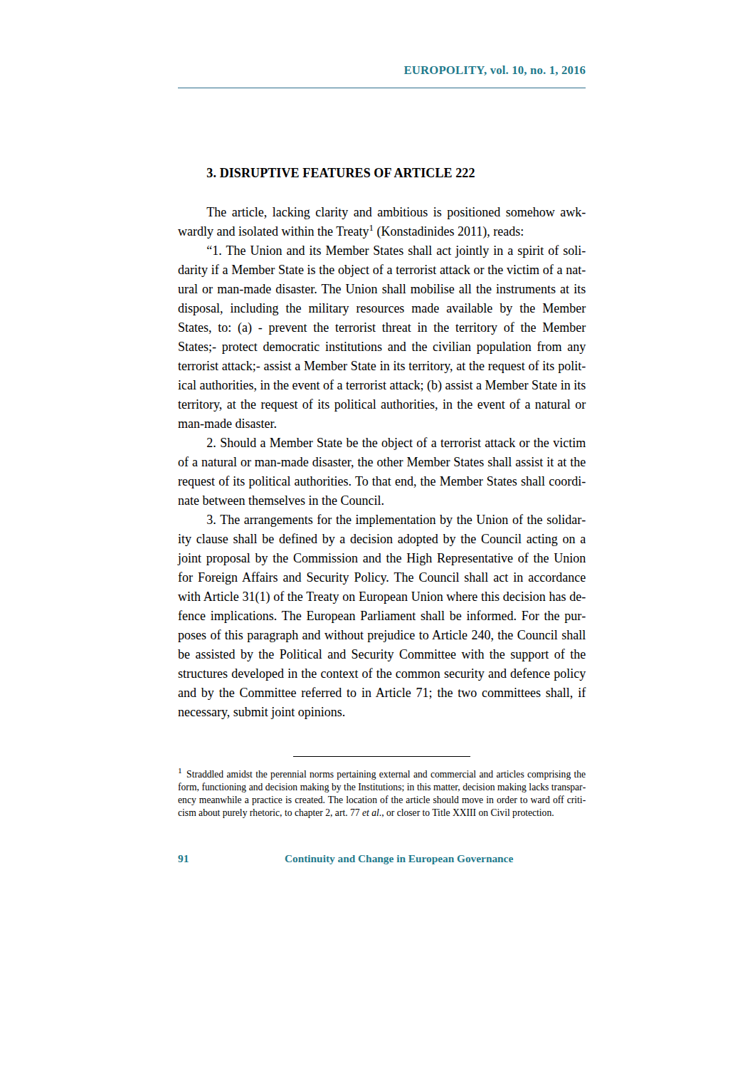EUROPOLITY, vol. 10, no. 1, 2016
3. DISRUPTIVE FEATURES OF ARTICLE 222
The article, lacking clarity and ambitious is positioned somehow awkwardly and isolated within the Treaty1 (Konstadinides 2011), reads:
“1. The Union and its Member States shall act jointly in a spirit of solidarity if a Member State is the object of a terrorist attack or the victim of a natural or man-made disaster. The Union shall mobilise all the instruments at its disposal, including the military resources made available by the Member States, to: (a) - prevent the terrorist threat in the territory of the Member States;- protect democratic institutions and the civilian population from any terrorist attack;- assist a Member State in its territory, at the request of its political authorities, in the event of a terrorist attack; (b) assist a Member State in its territory, at the request of its political authorities, in the event of a natural or man-made disaster.
2. Should a Member State be the object of a terrorist attack or the victim of a natural or man-made disaster, the other Member States shall assist it at the request of its political authorities. To that end, the Member States shall coordinate between themselves in the Council.
3. The arrangements for the implementation by the Union of the solidarity clause shall be defined by a decision adopted by the Council acting on a joint proposal by the Commission and the High Representative of the Union for Foreign Affairs and Security Policy. The Council shall act in accordance with Article 31(1) of the Treaty on European Union where this decision has defence implications. The European Parliament shall be informed. For the purposes of this paragraph and without prejudice to Article 240, the Council shall be assisted by the Political and Security Committee with the support of the structures developed in the context of the common security and defence policy and by the Committee referred to in Article 71; the two committees shall, if necessary, submit joint opinions.
1 Straddled amidst the perennial norms pertaining external and commercial and articles comprising the form, functioning and decision making by the Institutions; in this matter, decision making lacks transparency meanwhile a practice is created. The location of the article should move in order to ward off criticism about purely rhetoric, to chapter 2, art. 77 et al., or closer to Title XXIII on Civil protection.
91
Continuity and Change in European Governance